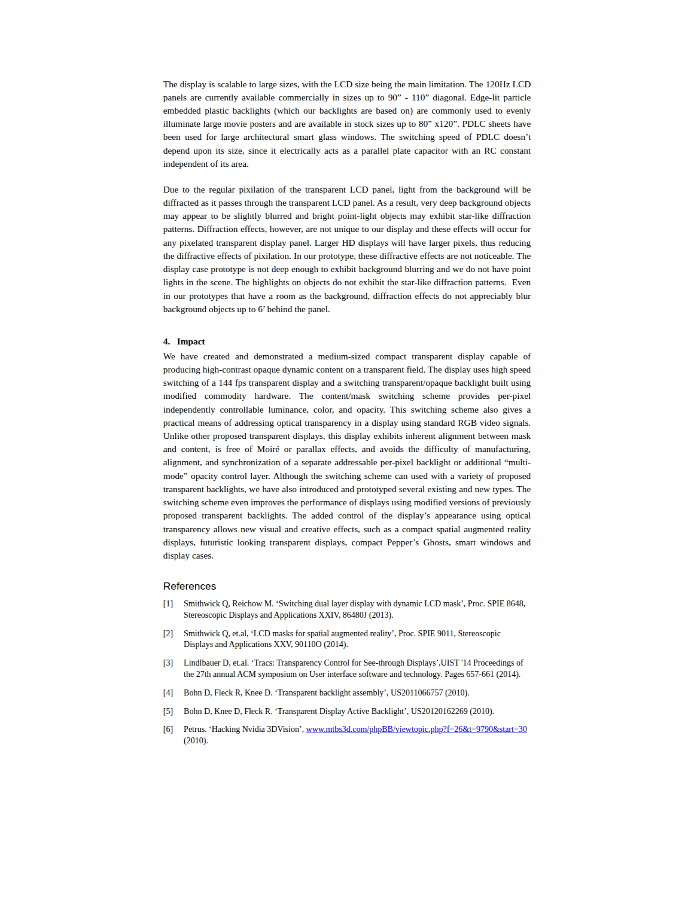The display is scalable to large sizes, with the LCD size being the main limitation. The 120Hz LCD panels are currently available commercially in sizes up to 90” - 110” diagonal. Edge-lit particle embedded plastic backlights (which our backlights are based on) are commonly used to evenly illuminate large movie posters and are available in stock sizes up to 80” x120”. PDLC sheets have been used for large architectural smart glass windows. The switching speed of PDLC doesn’t depend upon its size, since it electrically acts as a parallel plate capacitor with an RC constant independent of its area.
Due to the regular pixilation of the transparent LCD panel, light from the background will be diffracted as it passes through the transparent LCD panel. As a result, very deep background objects may appear to be slightly blurred and bright point-light objects may exhibit star-like diffraction patterns. Diffraction effects, however, are not unique to our display and these effects will occur for any pixelated transparent display panel. Larger HD displays will have larger pixels, thus reducing the diffractive effects of pixilation. In our prototype, these diffractive effects are not noticeable. The display case prototype is not deep enough to exhibit background blurring and we do not have point lights in the scene. The highlights on objects do not exhibit the star-like diffraction patterns. Even in our prototypes that have a room as the background, diffraction effects do not appreciably blur background objects up to 6’ behind the panel.
4. Impact
We have created and demonstrated a medium-sized compact transparent display capable of producing high-contrast opaque dynamic content on a transparent field. The display uses high speed switching of a 144 fps transparent display and a switching transparent/opaque backlight built using modified commodity hardware. The content/mask switching scheme provides per-pixel independently controllable luminance, color, and opacity. This switching scheme also gives a practical means of addressing optical transparency in a display using standard RGB video signals. Unlike other proposed transparent displays, this display exhibits inherent alignment between mask and content, is free of Moiré or parallax effects, and avoids the difficulty of manufacturing, alignment, and synchronization of a separate addressable per-pixel backlight or additional “multi-mode” opacity control layer. Although the switching scheme can used with a variety of proposed transparent backlights, we have also introduced and prototyped several existing and new types. The switching scheme even improves the performance of displays using modified versions of previously proposed transparent backlights. The added control of the display’s appearance using optical transparency allows new visual and creative effects, such as a compact spatial augmented reality displays, futuristic looking transparent displays, compact Pepper’s Ghosts, smart windows and display cases.
References
[1] Smithwick Q, Reichow M. ‘Switching dual layer display with dynamic LCD mask’, Proc. SPIE 8648, Stereoscopic Displays and Applications XXIV, 86480J (2013).
[2] Smithwick Q, et.al, ‘LCD masks for spatial augmented reality’, Proc. SPIE 9011, Stereoscopic Displays and Applications XXV, 90110O (2014).
[3] Lindlbauer D, et.al. ‘Tracs: Transparency Control for See-through Displays’,UIST '14 Proceedings of the 27th annual ACM symposium on User interface software and technology. Pages 657-661 (2014).
[4] Bohn D, Fleck R, Knee D. ‘Transparent backlight assembly’, US2011066757 (2010).
[5] Bohn D, Knee D, Fleck R. ‘Transparent Display Active Backlight’, US20120162269 (2010).
[6] Petrus. ‘Hacking Nvidia 3DVision’, www.mtbs3d.com/phpBB/viewtopic.php?f=26&t=9790&start=30 (2010).